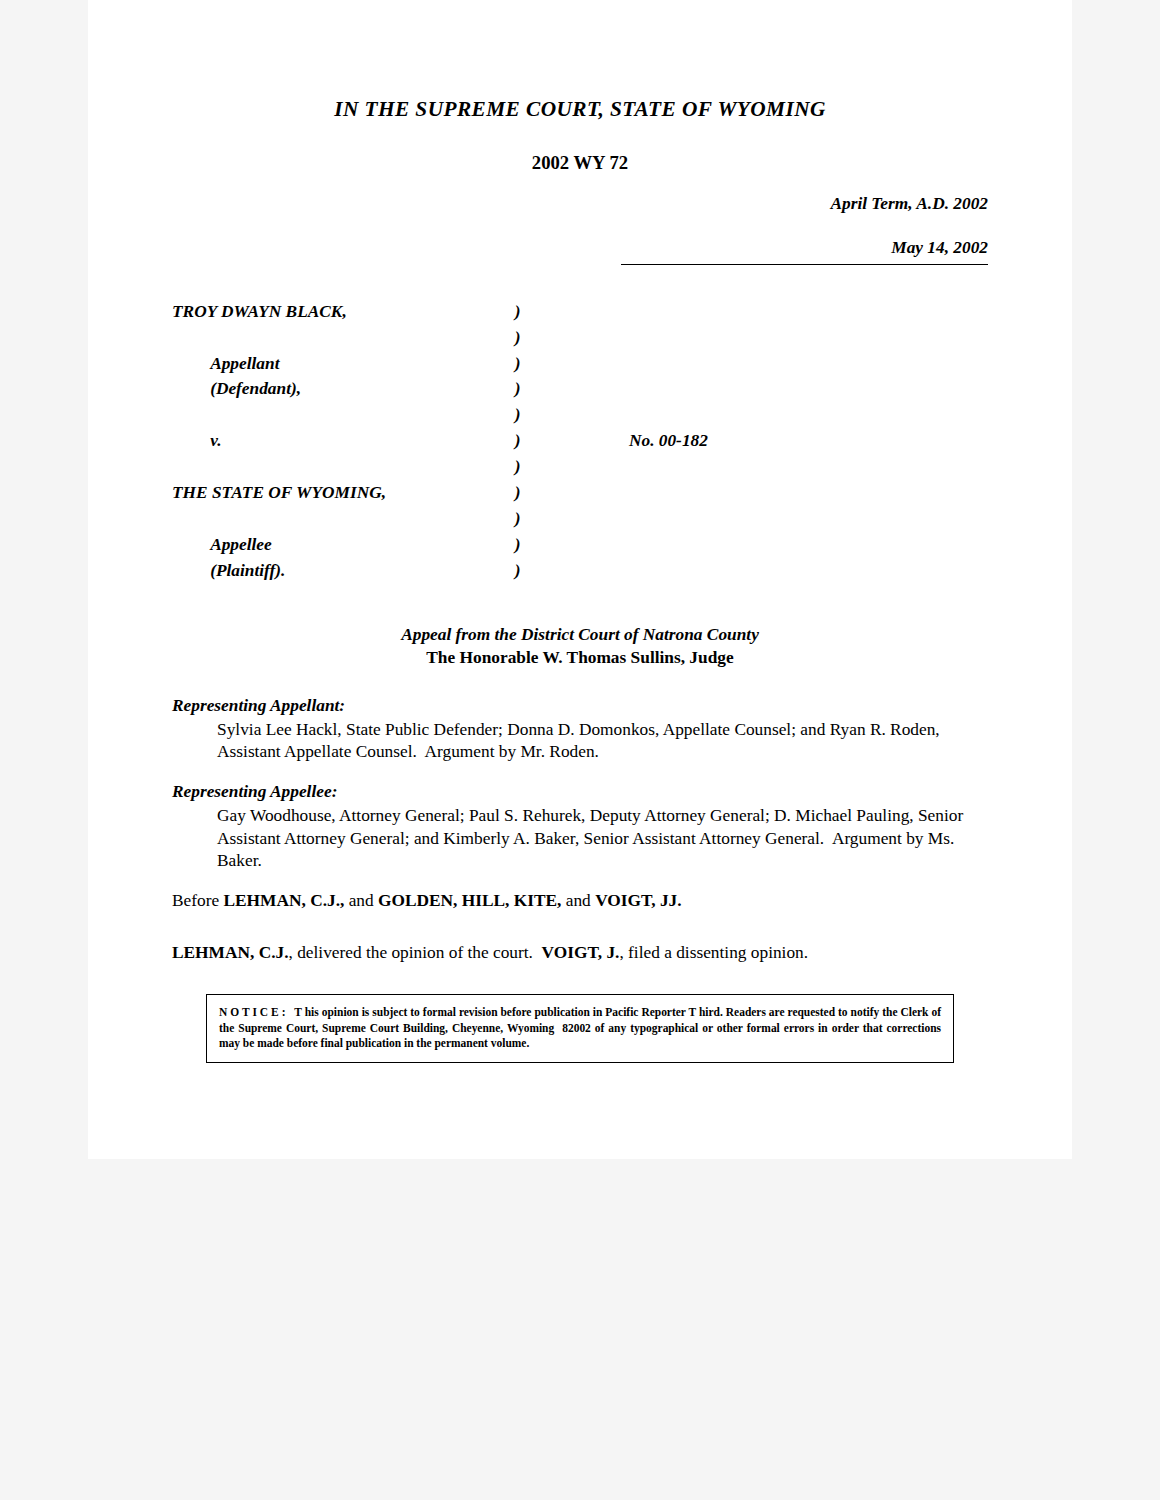IN THE SUPREME COURT, STATE OF WYOMING
2002 WY 72
April Term, A.D. 2002
May 14, 2002
| TROY DWAYN BLACK, | ) | |
| | ) | |
| Appellant | ) | |
| (Defendant), | ) | |
| | ) | |
| v. | ) | No. 00-182 |
| | ) | |
| THE STATE OF WYOMING, | ) | |
| | ) | |
| Appellee | ) | |
| (Plaintiff). | ) | |
Appeal from the District Court of Natrona County
The Honorable W. Thomas Sullins, Judge
Representing Appellant:
Sylvia Lee Hackl, State Public Defender; Donna D. Domonkos, Appellate Counsel; and Ryan R. Roden, Assistant Appellate Counsel. Argument by Mr. Roden.
Representing Appellee:
Gay Woodhouse, Attorney General; Paul S. Rehurek, Deputy Attorney General; D. Michael Pauling, Senior Assistant Attorney General; and Kimberly A. Baker, Senior Assistant Attorney General. Argument by Ms. Baker.
Before LEHMAN, C.J., and GOLDEN, HILL, KITE, and VOIGT, JJ.
LEHMAN, C.J., delivered the opinion of the court. VOIGT, J., filed a dissenting opinion.
N O T I C E : T his opinion is subject to formal revision before publication in Pacific Reporter T hird. Readers are requested to notify the Clerk of the Supreme Court, Supreme Court Building, Cheyenne, Wyoming 82002 of any typographical or other formal errors in order that corrections may be made before final publication in the permanent volume.